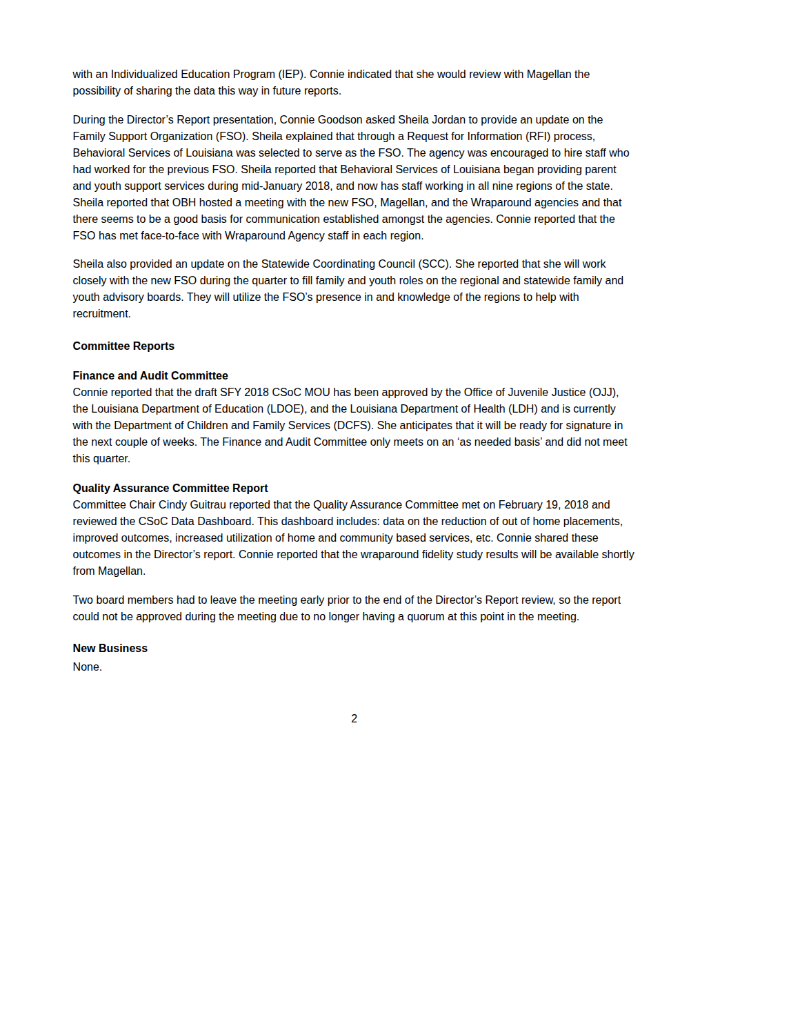with an Individualized Education Program (IEP). Connie indicated that she would review with Magellan the possibility of sharing the data this way in future reports.
During the Director’s Report presentation, Connie Goodson asked Sheila Jordan to provide an update on the Family Support Organization (FSO). Sheila explained that through a Request for Information (RFI) process, Behavioral Services of Louisiana was selected to serve as the FSO. The agency was encouraged to hire staff who had worked for the previous FSO. Sheila reported that Behavioral Services of Louisiana began providing parent and youth support services during mid-January 2018, and now has staff working in all nine regions of the state. Sheila reported that OBH hosted a meeting with the new FSO, Magellan, and the Wraparound agencies and that there seems to be a good basis for communication established amongst the agencies. Connie reported that the FSO has met face-to-face with Wraparound Agency staff in each region.
Sheila also provided an update on the Statewide Coordinating Council (SCC). She reported that she will work closely with the new FSO during the quarter to fill family and youth roles on the regional and statewide family and youth advisory boards. They will utilize the FSO’s presence in and knowledge of the regions to help with recruitment.
Committee Reports
Finance and Audit Committee
Connie reported that the draft SFY 2018 CSoC MOU has been approved by the Office of Juvenile Justice (OJJ), the Louisiana Department of Education (LDOE), and the Louisiana Department of Health (LDH) and is currently with the Department of Children and Family Services (DCFS). She anticipates that it will be ready for signature in the next couple of weeks. The Finance and Audit Committee only meets on an ‘as needed basis’ and did not meet this quarter.
Quality Assurance Committee Report
Committee Chair Cindy Guitrau reported that the Quality Assurance Committee met on February 19, 2018 and reviewed the CSoC Data Dashboard. This dashboard includes: data on the reduction of out of home placements, improved outcomes, increased utilization of home and community based services, etc. Connie shared these outcomes in the Director’s report. Connie reported that the wraparound fidelity study results will be available shortly from Magellan.
Two board members had to leave the meeting early prior to the end of the Director’s Report review, so the report could not be approved during the meeting due to no longer having a quorum at this point in the meeting.
New Business
None.
2